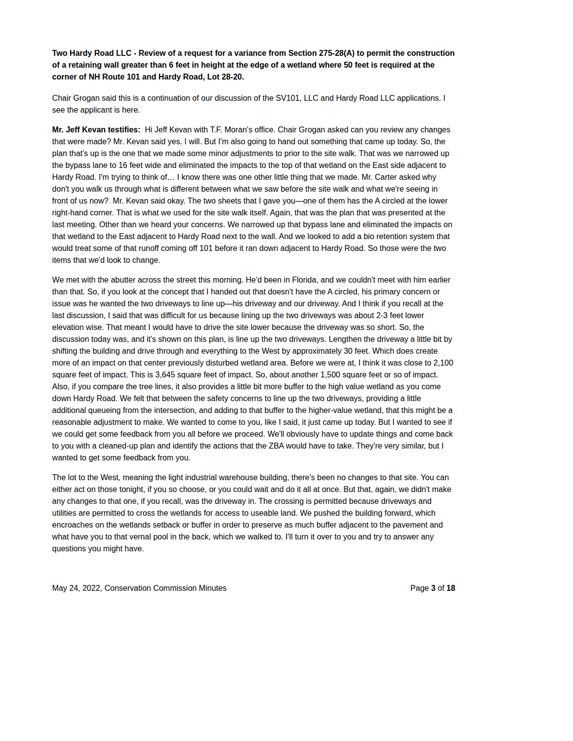Two Hardy Road LLC - Review of a request for a variance from Section 275-28(A) to permit the construction of a retaining wall greater than 6 feet in height at the edge of a wetland where 50 feet is required at the corner of NH Route 101 and Hardy Road, Lot 28-20.
Chair Grogan said this is a continuation of our discussion of the SV101, LLC and Hardy Road LLC applications. I see the applicant is here.
Mr. Jeff Kevan testifies: Hi Jeff Kevan with T.F. Moran's office. Chair Grogan asked can you review any changes that were made? Mr. Kevan said yes. I will. But I'm also going to hand out something that came up today. So, the plan that's up is the one that we made some minor adjustments to prior to the site walk. That was we narrowed up the bypass lane to 16 feet wide and eliminated the impacts to the top of that wetland on the East side adjacent to Hardy Road. I'm trying to think of… I know there was one other little thing that we made. Mr. Carter asked why don't you walk us through what is different between what we saw before the site walk and what we're seeing in front of us now? Mr. Kevan said okay. The two sheets that I gave you—one of them has the A circled at the lower right-hand corner. That is what we used for the site walk itself. Again, that was the plan that was presented at the last meeting. Other than we heard your concerns. We narrowed up that bypass lane and eliminated the impacts on that wetland to the East adjacent to Hardy Road next to the wall. And we looked to add a bio retention system that would treat some of that runoff coming off 101 before it ran down adjacent to Hardy Road. So those were the two items that we'd look to change.
We met with the abutter across the street this morning. He'd been in Florida, and we couldn't meet with him earlier than that. So, if you look at the concept that I handed out that doesn't have the A circled, his primary concern or issue was he wanted the two driveways to line up—his driveway and our driveway. And I think if you recall at the last discussion, I said that was difficult for us because lining up the two driveways was about 2-3 feet lower elevation wise. That meant I would have to drive the site lower because the driveway was so short. So, the discussion today was, and it's shown on this plan, is line up the two driveways. Lengthen the driveway a little bit by shifting the building and drive through and everything to the West by approximately 30 feet. Which does create more of an impact on that center previously disturbed wetland area. Before we were at, I think it was close to 2,100 square feet of impact. This is 3,645 square feet of impact. So, about another 1,500 square feet or so of impact. Also, if you compare the tree lines, it also provides a little bit more buffer to the high value wetland as you come down Hardy Road. We felt that between the safety concerns to line up the two driveways, providing a little additional queueing from the intersection, and adding to that buffer to the higher-value wetland, that this might be a reasonable adjustment to make. We wanted to come to you, like I said, it just came up today. But I wanted to see if we could get some feedback from you all before we proceed. We'll obviously have to update things and come back to you with a cleaned-up plan and identify the actions that the ZBA would have to take. They're very similar, but I wanted to get some feedback from you.
The lot to the West, meaning the light industrial warehouse building, there's been no changes to that site. You can either act on those tonight, if you so choose, or you could wait and do it all at once. But that, again, we didn't make any changes to that one, if you recall, was the driveway in. The crossing is permitted because driveways and utilities are permitted to cross the wetlands for access to useable land. We pushed the building forward, which encroaches on the wetlands setback or buffer in order to preserve as much buffer adjacent to the pavement and what have you to that vernal pool in the back, which we walked to. I'll turn it over to you and try to answer any questions you might have.
May 24, 2022, Conservation Commission Minutes Page 3 of 18